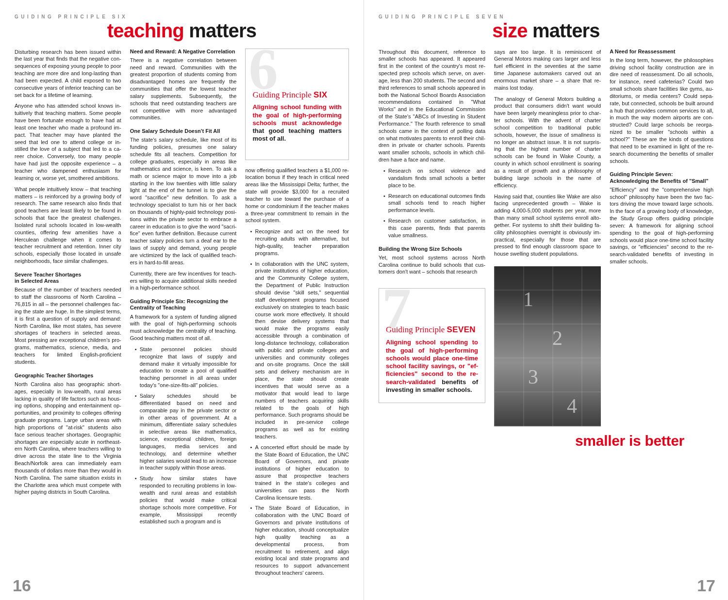Guiding Principle Six
teaching matters
Disturbing research has been issued within the last year that finds that the negative consequences of exposing young people to poor teaching are more dire and long-lasting than had been expected. A child exposed to two consecutive years of inferior teaching can be set back for a lifetime of learning.
Anyone who has attended school knows intuitively that teaching matters. Some people have been fortunate enough to have had at least one teacher who made a profound impact. That teacher may have planted the seed that led one to attend college or instilled the love of a subject that led to a career choice. Conversely, too many people have had just the opposite experience – a teacher who dampened enthusiasm for learning or, worse yet, smothered ambitions.
What people intuitively know – that teaching matters – is reinforced by a growing body of research. The same research also finds that good teachers are least likely to be found in schools that face the greatest challenges. Isolated rural schools located in low-wealth counties, offering few amenities have a Herculean challenge when it comes to teacher recruitment and retention. Inner city schools, especially those located in unsafe neighborhoods, face similar challenges.
Severe Teacher Shortages
in Selected Areas
Because of the number of teachers needed to staff the classrooms of North Carolina – 76,815 in all – the personnel challenges facing the state are huge. In the simplest terms, it is first a question of supply and demand: North Carolina, like most states, has severe shortages of teachers in selected areas. Most pressing are exceptional children's programs, mathematics, science, media, and teachers for limited English-proficient students.
Geographic Teacher Shortages
North Carolina also has geographic shortages, especially in low-wealth, rural areas lacking in quality of life factors such as housing options, shopping and entertainment opportunities, and proximity to colleges offering graduate programs. Large urban areas with high proportions of "at-risk" students also face serious teacher shortages. Geographic shortages are especially acute in northeastern North Carolina, where teachers willing to drive across the state line to the Virginia Beach/Norfolk area can immediately earn thousands of dollars more than they would in North Carolina. The same situation exists in the Charlotte area which must compete with higher paying districts in South Carolina.
Need and Reward: A Negative Correlation
There is a negative correlation between need and reward. Communities with the greatest proportion of students coming from disadvantaged homes are frequently the communities that offer the lowest teacher salary supplements. Subsequently, the schools that need outstanding teachers are not competitive with more advantaged communities.
One Salary Schedule Doesn't Fit All
The state's salary schedule, like most of its funding policies, presumes one salary schedule fits all teachers. Competition for college graduates, especially in areas like mathematics and science, is keen. To ask a math or science major to move into a job starting in the low twenties with little salary light at the end of the tunnel is to give the word "sacrifice" new definition. To ask a technology specialist to turn his or her back on thousands of highly-paid technology positions within the private sector to embrace a career in education is to give the word "sacrifice" even further definition. Because current teacher salary policies turn a deaf ear to the laws of supply and demand, young people are victimized by the lack of qualified teachers in hard-to-fill areas.
Currently, there are few incentives for teachers willing to acquire additional skills needed in a high-performance school.
Guiding Principle Six: Recognizing the Centrality of Teaching
A framework for a system of funding aligned with the goal of high-performing schools must acknowledge the centrality of teaching. Good teaching matters most of all.
State personnel policies should recognize that laws of supply and demand make it virtually impossible for education to create a pool of qualified teaching personnel in all areas under today's "one-size-fits-all" policies.
Salary schedules should be differentiated based on need and comparable pay in the private sector or in other areas of government. At a minimum, differentiate salary schedules in selective areas like mathematics, science, exceptional children, foreign languages, media services and technology, and determine whether higher salaries would lead to an increase in teacher supply within those areas.
Study how similar states have responded to recruiting problems in low-wealth and rural areas and establish policies that would make critical shortage schools more competitive. For example, Mississippi recently established such a program and is
6
Guiding Principle SIX
Aligning school funding with the goal of high-performing schools must acknowledge that good teaching matters most of all.
now offering qualified teachers a $1,000 relocation bonus if they teach in critical need areas like the Mississippi Delta; further, the state will provide $3,000 for a recruited teacher to use toward the purchase of a home or condominium if the teacher makes a three-year commitment to remain in the school system.
Recognize and act on the need for recruiting adults with alternative, but high-quality, teacher preparation programs.
In collaboration with the UNC system, private institutions of higher education, and the Community College system, the Department of Public Instruction should devise "skill sets," sequential staff development programs focused exclusively on strategies to teach basic course work more effectively. It should then devise delivery systems that would make the programs easily accessible through a combination of long-distance technology, collaboration with public and private colleges and universities and community colleges and on-site programs. Once the skill sets and delivery mechanism are in place, the state should create incentives that would serve as a motivator that would lead to large numbers of teachers acquiring skills related to the goals of high performance. Such programs should be included in pre-service college programs as well as for existing teachers.
A concerted effort should be made by the State Board of Education, the UNC Board of Governors, and private institutions of higher education to assure that prospective teachers trained in the state's colleges and universities can pass the North Carolina licensure tests.
The State Board of Education, in collaboration with the UNC Board of Governors and private institutions of higher education, should conceptualize high quality teaching as a developmental process, from recruitment to retirement, and align existing local and state programs and resources to support advancement throughout teachers' careers.
16
Guiding Principle Seven
size matters
Throughout this document, reference to smaller schools has appeared. It appeared first in the context of the country's most respected prep schools which serve, on average, less than 200 students. The second and third references to small schools appeared in both the National School Boards Association recommendations contained in "What Works" and in the Educational Commission of the State's "ABCs of Investing in Student Performance." The fourth reference to small schools came in the context of polling data on what motivates parents to enroll their children in private or charter schools. Parents want smaller schools, schools in which children have a face and name.
Research on school violence and vandalism finds small schools a better place to be.
Research on educational outcomes finds small schools tend to reach higher performance levels.
Research on customer satisfaction, in this case parents, finds that parents value smallness.
Building the Wrong Size Schools
Yet, most school systems across North Carolina continue to build schools that customers don't want – schools that research
7
Guiding Principle SEVEN
Aligning school spending to the goal of high-performing schools would place one-time school facility savings, or "efficiencies" second to the research-validated benefits of investing in smaller schools.
says are too large. It is reminiscent of General Motors making cars larger and less fuel efficient in the seventies at the same time Japanese automakers carved out an enormous market share – a share that remains lost today.
The analogy of General Motors building a product that consumers didn't want would have been largely meaningless prior to charter schools. With the advent of charter school competition to traditional public schools, however, the issue of smallness is no longer an abstract issue. It is not surprising that the highest number of charter schools can be found in Wake County, a county in which school enrollment is soaring as a result of growth and a philosophy of building large schools in the name of efficiency.
Having said that, counties like Wake are also facing unprecedented growth – Wake is adding 4,000-5,000 students per year, more than many small school systems enroll altogether. For systems to shift their building facility philosophies overnight is obviously impractical, especially for those that are pressed to find enough classroom space to house swelling student populations.
1 2 3 4
A Need for Reassessment
In the long term, however, the philosophies driving school facility construction are in dire need of reassessment. Do all schools, for instance, need cafeterias? Could two small schools share facilities like gyms, auditoriums, or media centers? Could separate, but connected, schools be built around a hub that provides common services to all, in much the way modern airports are constructed? Could large schools be reorganized to be smaller "schools within a school?" These are the kinds of questions that need to be examined in light of the research documenting the benefits of smaller schools.
Guiding Principle Seven:
Acknowledging the Benefits of "Small"
"Efficiency" and the "comprehensive high school" philosophy have been the two factors driving the move toward large schools. In the face of a growing body of knowledge, the Study Group offers guiding principle seven: A framework for aligning school spending to the goal of high-performing schools would place one-time school facility savings, or "efficiencies" second to the research-validated benefits of investing in smaller schools.
smaller is better
17